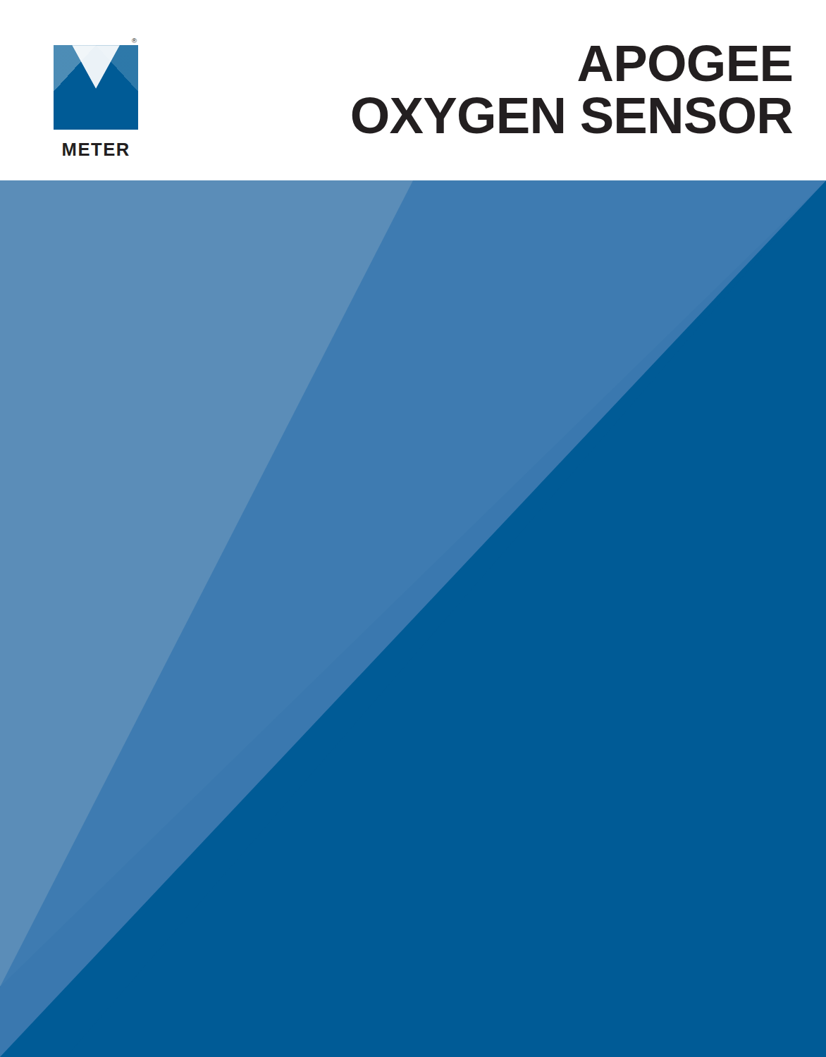®
METER
Apogee Oxygen Sensor